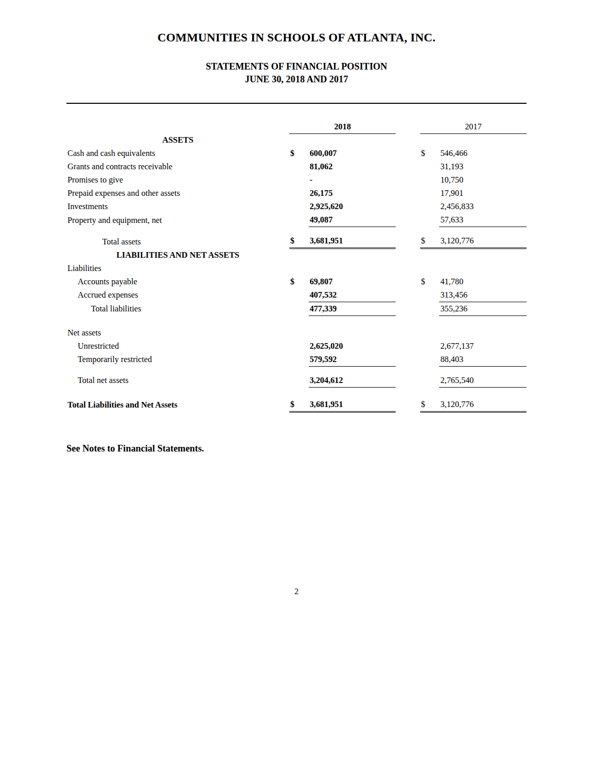COMMUNITIES IN SCHOOLS OF ATLANTA, INC.
STATEMENTS OF FINANCIAL POSITION
JUNE 30, 2018 AND 2017
| | 2018 | | 2017 |
| ASSETS | |
| Cash and cash equivalents | $ | 600,007 | | $ | 546,466 |
| Grants and contracts receivable | | 81,062 | | | 31,193 |
| Promises to give | | - | | | 10,750 |
| Prepaid expenses and other assets | | 26,175 | | | 17,901 |
| Investments | | 2,925,620 | | | 2,456,833 |
| Property and equipment, net | | 49,087 | | | 57,633 |
| Total assets | $ | 3,681,951 | | $ | 3,120,776 |
| LIABILITIES AND NET ASSETS | |
| Liabilities | |
| Accounts payable | $ | 69,807 | | $ | 41,780 |
| Accrued expenses | | 407,532 | | | 313,456 |
| Total liabilities | | 477,339 | | | 355,236 |
| Net assets | |
| Unrestricted | | 2,625,020 | | | 2,677,137 |
| Temporarily restricted | | 579,592 | | | 88,403 |
| Total net assets | | 3,204,612 | | | 2,765,540 |
| Total Liabilities and Net Assets | $ | 3,681,951 | | $ | 3,120,776 |
See Notes to Financial Statements.
2